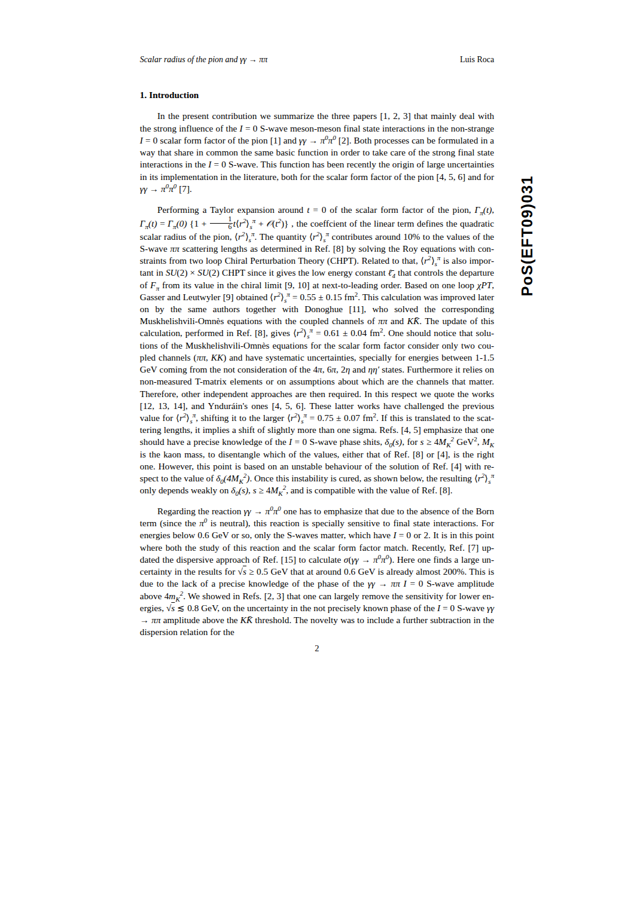Scalar radius of the pion and γγ → ππ Luis Roca
PoS(EFT09)031
1. Introduction
In the present contribution we summarize the three papers [1, 2, 3] that mainly deal with the strong influence of the I = 0 S-wave meson-meson final state interactions in the non-strange I = 0 scalar form factor of the pion [1] and γγ → π0π0 [2]. Both processes can be formulated in a way that share in common the same basic function in order to take care of the strong final state interactions in the I = 0 S-wave. This function has been recently the origin of large uncertainties in its implementation in the literature, both for the scalar form factor of the pion [4, 5, 6] and for γγ → π0π0 [7].
Performing a Taylor expansion around t = 0 of the scalar form factor of the pion, Γπ(t), Γπ(t) = Γπ(0) {1 + 16 t⟨r2⟩sπ + 𝒪(t2)} , the coeffcient of the linear term defines the quadratic scalar radius of the pion, ⟨r2⟩sπ. The quantity ⟨r2⟩sπ contributes around 10% to the values of the S-wave ππ scattering lengths as determined in Ref. [8] by solving the Roy equations with constraints from two loop Chiral Perturbation Theory (CHPT). Related to that, ⟨r2⟩sπ is also important in SU(2) × SU(2) CHPT since it gives the low energy constant ℓ̄4 that controls the departure of Fπ from its value in the chiral limit [9, 10] at next-to-leading order. Based on one loop χPT, Gasser and Leutwyler [9] obtained ⟨r2⟩sπ = 0.55 ± 0.15 fm2. This calculation was improved later on by the same authors together with Donoghue [11], who solved the corresponding Muskhelishvili-Omnès equations with the coupled channels of ππ and KK̄. The update of this calculation, performed in Ref. [8], gives ⟨r2⟩sπ = 0.61 ± 0.04 fm2. One should notice that solutions of the Muskhelishvili-Omnès equations for the scalar form factor consider only two coupled channels (ππ, KK) and have systematic uncertainties, specially for energies between 1-1.5 GeV coming from the not consideration of the 4π, 6π, 2η and ηη′ states. Furthermore it relies on non-measured T-matrix elements or on assumptions about which are the channels that matter. Therefore, other independent approaches are then required. In this respect we quote the works [12, 13, 14], and Ynduráin's ones [4, 5, 6]. These latter works have challenged the previous value for ⟨r2⟩sπ, shifting it to the larger ⟨r2⟩sπ = 0.75 ± 0.07 fm2. If this is translated to the scattering lengths, it implies a shift of slightly more than one sigma. Refs. [4, 5] emphasize that one should have a precise knowledge of the I = 0 S-wave phase shits, δ0(s), for s ≥ 4MK2 GeV2, MK is the kaon mass, to disentangle which of the values, either that of Ref. [8] or [4], is the right one. However, this point is based on an unstable behaviour of the solution of Ref. [4] with respect to the value of δ0(4MK2). Once this instability is cured, as shown below, the resulting ⟨r2⟩sπ only depends weakly on δ0(s), s ≥ 4MK2, and is compatible with the value of Ref. [8].
Regarding the reaction γγ → π0π0 one has to emphasize that due to the absence of the Born term (since the π0 is neutral), this reaction is specially sensitive to final state interactions. For energies below 0.6 GeV or so, only the S-waves matter, which have I = 0 or 2. It is in this point where both the study of this reaction and the scalar form factor match. Recently, Ref. [7] updated the dispersive approach of Ref. [15] to calculate σ(γγ → π0π0). Here one finds a large uncertainty in the results for √s ≥ 0.5 GeV that at around 0.6 GeV is already almost 200%. This is due to the lack of a precise knowledge of the phase of the γγ → ππ I = 0 S-wave amplitude above 4mK2. We showed in Refs. [2, 3] that one can largely remove the sensitivity for lower energies, √s ≲ 0.8 GeV, on the uncertainty in the not precisely known phase of the I = 0 S-wave γγ → ππ amplitude above the KK̄ threshold. The novelty was to include a further subtraction in the dispersion relation for the
2